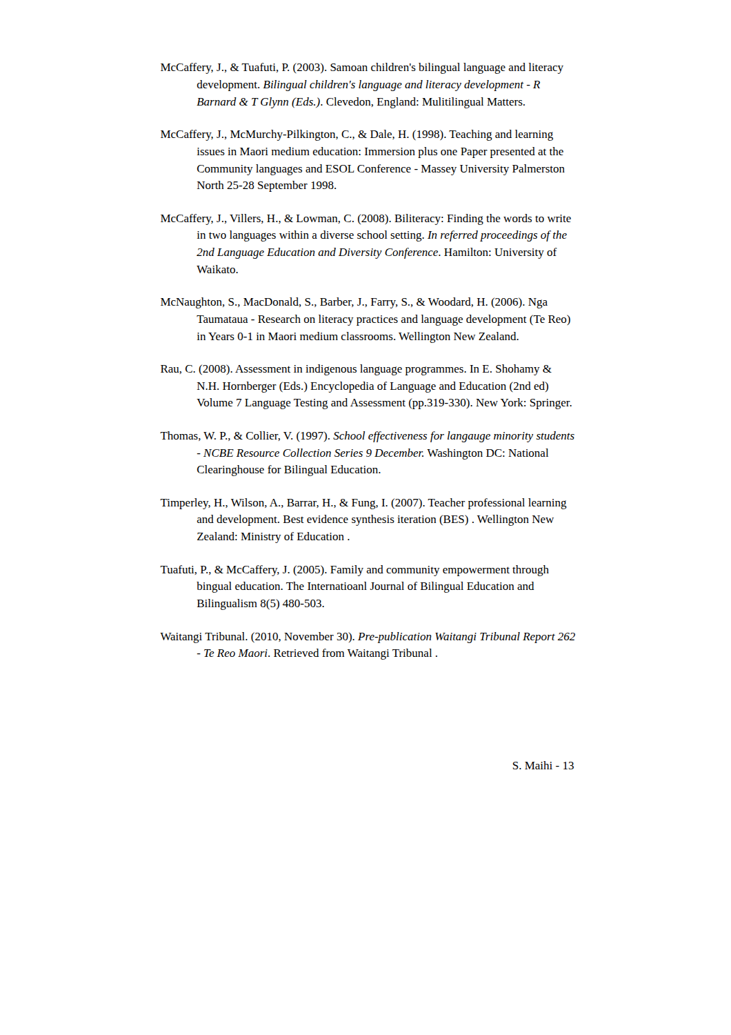McCaffery, J., & Tuafuti, P. (2003). Samoan children's bilingual language and literacy development. Bilingual children's language and literacy development - R Barnard & T Glynn (Eds.). Clevedon, England: Mulitilingual Matters.
McCaffery, J., McMurchy-Pilkington, C., & Dale, H. (1998). Teaching and learning issues in Maori medium education: Immersion plus one Paper presented at the Community languages and ESOL Conference - Massey University Palmerston North 25-28 September 1998.
McCaffery, J., Villers, H., & Lowman, C. (2008). Biliteracy: Finding the words to write in two languages within a diverse school setting. In referred proceedings of the 2nd Language Education and Diversity Conference. Hamilton: University of Waikato.
McNaughton, S., MacDonald, S., Barber, J., Farry, S., & Woodard, H. (2006). Nga Taumataua - Research on literacy practices and language development (Te Reo) in Years 0-1 in Maori medium classrooms. Wellington New Zealand.
Rau, C. (2008). Assessment in indigenous language programmes. In E. Shohamy & N.H. Hornberger (Eds.) Encyclopedia of Language and Education (2nd ed) Volume 7 Language Testing and Assessment (pp.319-330). New York: Springer.
Thomas, W. P., & Collier, V. (1997). School effectiveness for langauge minority students - NCBE Resource Collection Series 9 December. Washington DC: National Clearinghouse for Bilingual Education.
Timperley, H., Wilson, A., Barrar, H., & Fung, I. (2007). Teacher professional learning and development. Best evidence synthesis iteration (BES) . Wellington New Zealand: Ministry of Education .
Tuafuti, P., & McCaffery, J. (2005). Family and community empowerment through bingual education. The Internatioanl Journal of Bilingual Education and Bilingualism 8(5) 480-503.
Waitangi Tribunal. (2010, November 30). Pre-publication Waitangi Tribunal Report 262 - Te Reo Maori. Retrieved from Waitangi Tribunal .
S. Maihi - 13